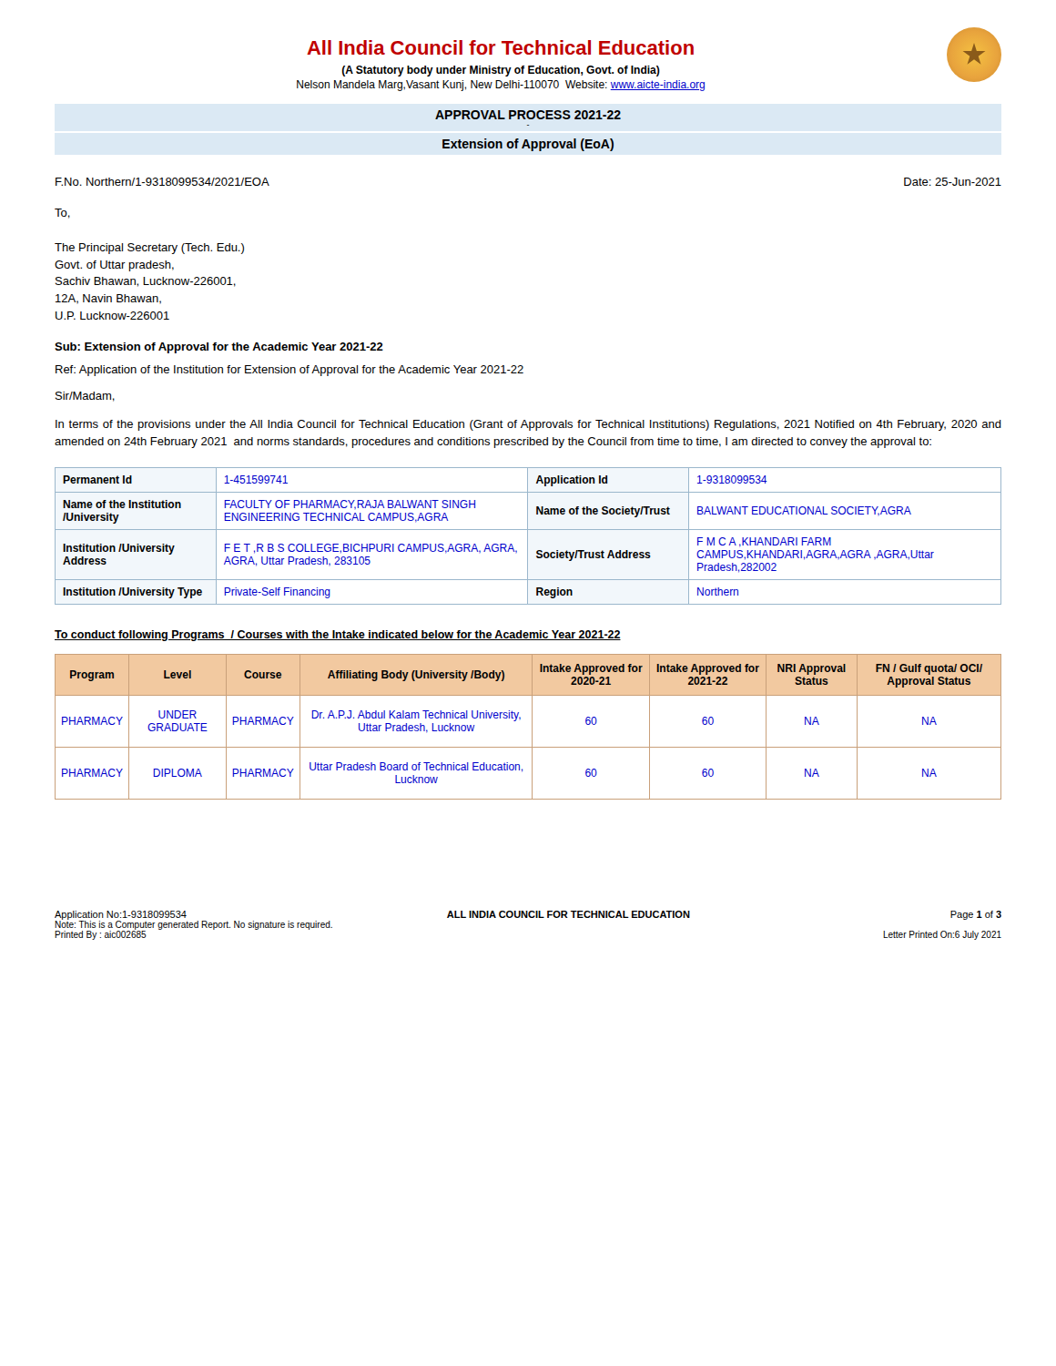All India Council for Technical Education
(A Statutory body under Ministry of Education, Govt. of India)
Nelson Mandela Marg,Vasant Kunj, New Delhi-110070 Website: www.aicte-india.org
APPROVAL PROCESS 2021-22-
Extension of Approval (EoA)
F.No. Northern/1-9318099534/2021/EOA Date: 25-Jun-2021
To,
The Principal Secretary (Tech. Edu.)
Govt. of Uttar pradesh,
Sachiv Bhawan, Lucknow-226001,
12A, Navin Bhawan,
U.P. Lucknow-226001
Sub: Extension of Approval for the Academic Year 2021-22
Ref: Application of the Institution for Extension of Approval for the Academic Year 2021-22
Sir/Madam,
In terms of the provisions under the All India Council for Technical Education (Grant of Approvals for Technical Institutions) Regulations, 2021 Notified on 4th February, 2020 and amended on 24th February 2021 and norms standards, procedures and conditions prescribed by the Council from time to time, I am directed to convey the approval to:
| Permanent Id | 1-451599741 | Application Id | 1-9318099534 |
| Name of the Institution /University | FACULTY OF PHARMACY,RAJA BALWANT SINGH ENGINEERING TECHNICAL CAMPUS,AGRA | Name of the Society/Trust | BALWANT EDUCATIONAL SOCIETY,AGRA |
| Institution /University Address | F E T ,R B S COLLEGE,BICHPURI CAMPUS,AGRA, AGRA, AGRA, Uttar Pradesh, 283105 | Society/Trust Address | F M C A ,KHANDARI FARM CAMPUS,KHANDARI,AGRA,AGRA ,AGRA,Uttar Pradesh,282002 |
| Institution /University Type | Private-Self Financing | Region | Northern |
To conduct following Programs / Courses with the Intake indicated below for the Academic Year 2021-22
| Program | Level | Course | Affiliating Body (University /Body) | Intake Approved for 2020-21 | Intake Approved for 2021-22 | NRI Approval Status | FN / Gulf quota/ OCI/ Approval Status |
| --- | --- | --- | --- | --- | --- | --- | --- |
| PHARMACY | UNDER GRADUATE | PHARMACY | Dr. A.P.J. Abdul Kalam Technical University, Uttar Pradesh, Lucknow | 60 | 60 | NA | NA |
| PHARMACY | DIPLOMA | PHARMACY | Uttar Pradesh Board of Technical Education, Lucknow | 60 | 60 | NA | NA |
Application No:1-9318099534 Page 1 of 3
ALL INDIA COUNCIL FOR TECHNICAL EDUCATION
Note: This is a Computer generated Report. No signature is required.
Printed By : aic002685 Letter Printed On:6 July 2021